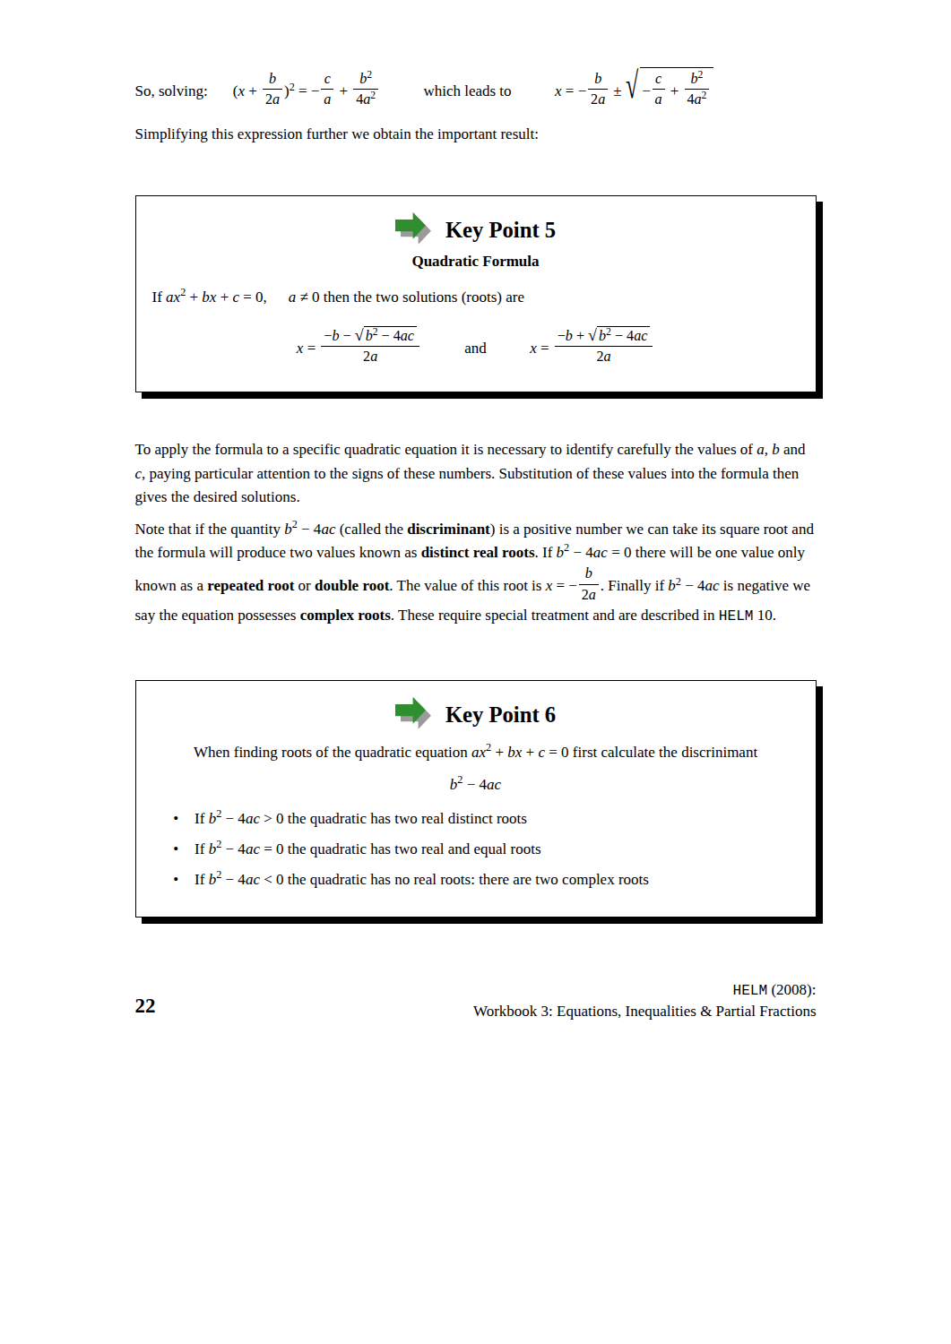So, solving: (x + b 2a)2 = −ca + b24a2 which leads to x = −b 2a ± −ca + b24a2
Simplifying this expression further we obtain the important result:
Key Point 5
Quadratic Formula
If ax2 + bx + c = 0, a ≠ 0 then the two solutions (roots) are
x = −b − b2 − 4ac 2a and x = −b + b2 − 4ac 2a
To apply the formula to a specific quadratic equation it is necessary to identify carefully the values of a, b and c, paying particular attention to the signs of these numbers. Substitution of these values into the formula then gives the desired solutions.
Note that if the quantity b2 − 4ac (called the discriminant) is a positive number we can take its square root and the formula will produce two values known as distinct real roots. If b2 − 4ac = 0 there will be one value only known as a repeated root or double root. The value of this root is x = −b 2a. Finally if b2 − 4ac is negative we say the equation possesses complex roots. These require special treatment and are described in HELM 10.
Key Point 6
When finding roots of the quadratic equation ax2 + bx + c = 0 first calculate the discrinimant
b2 − 4ac
If b2 − 4ac > 0 the quadratic has two real distinct roots
If b2 − 4ac = 0 the quadratic has two real and equal roots
If b2 − 4ac < 0 the quadratic has no real roots: there are two complex roots
22
HELM (2008):
Workbook 3: Equations, Inequalities & Partial Fractions